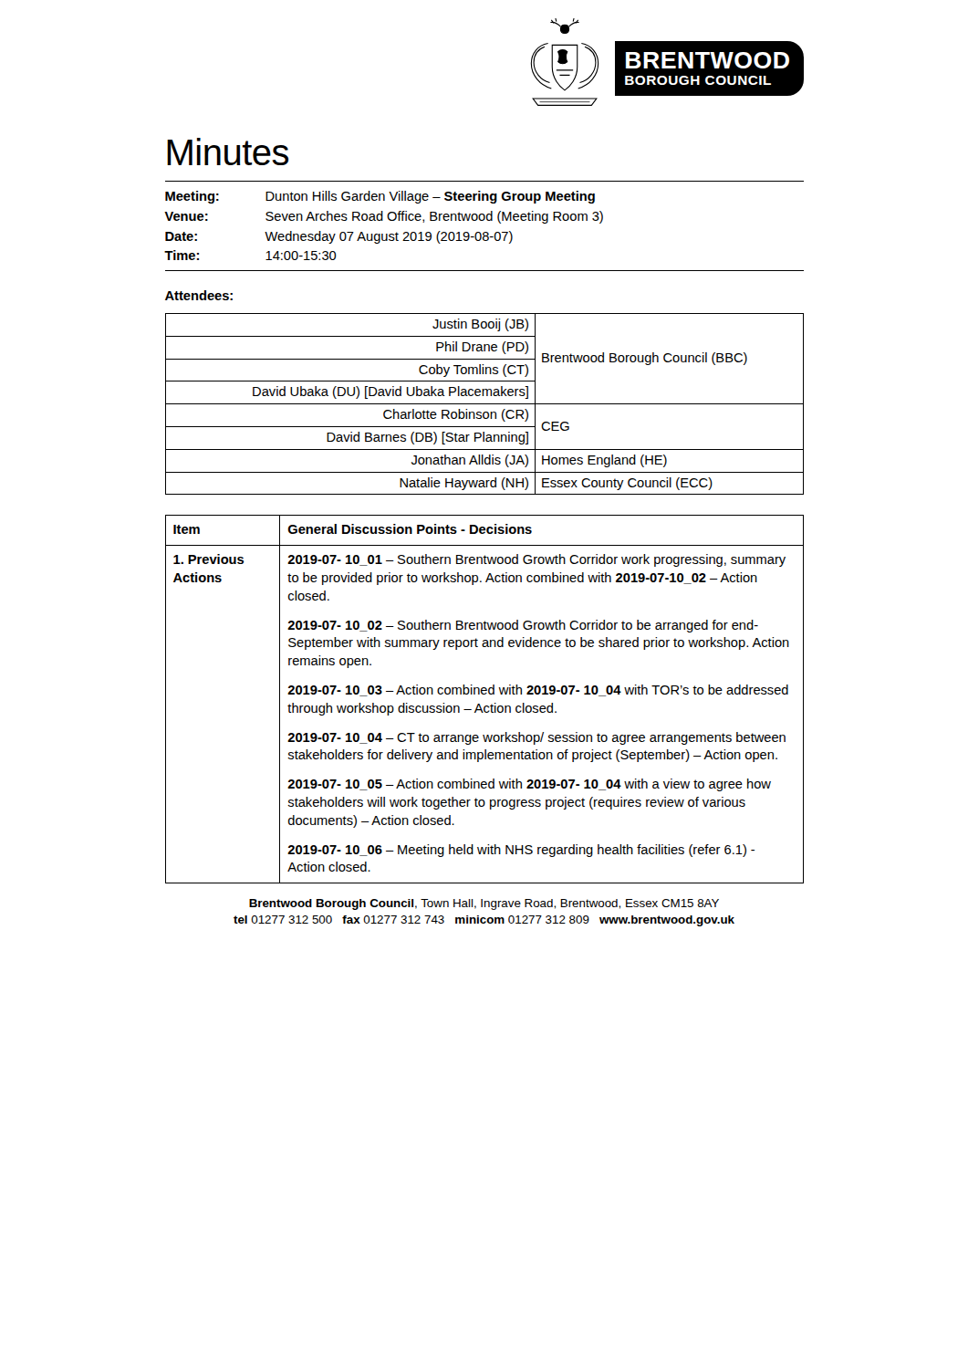BRENTWOOD BOROUGH COUNCIL
Minutes
| Meeting: | Dunton Hills Garden Village – Steering Group Meeting |
| Venue: | Seven Arches Road Office, Brentwood (Meeting Room 3) |
| Date: | Wednesday 07 August 2019 (2019-08-07) |
| Time: | 14:00-15:30 |
Attendees:
| Justin Booij (JB) | Brentwood Borough Council (BBC) |
| Phil Drane (PD) |
| Coby Tomlins (CT) |
| David Ubaka (DU) [David Ubaka Placemakers] |
| Charlotte Robinson (CR) | CEG |
| David Barnes (DB) [Star Planning] |
| Jonathan Alldis (JA) | Homes England (HE) |
| Natalie Hayward (NH) | Essex County Council (ECC) |
| Item | General Discussion Points - Decisions |
| --- | --- |
| 1. Previous Actions | 2019-07- 10_01 – Southern Brentwood Growth Corridor work progressing, summary to be provided prior to workshop. Action combined with 2019-07-10_02 – Action closed. 2019-07- 10_02 – Southern Brentwood Growth Corridor to be arranged for end-September with summary report and evidence to be shared prior to workshop. Action remains open. 2019-07- 10_03 – Action combined with 2019-07- 10_04 with TOR’s to be addressed through workshop discussion – Action closed. 2019-07- 10_04 – CT to arrange workshop/ session to agree arrangements between stakeholders for delivery and implementation of project (September) – Action open. 2019-07- 10_05 – Action combined with 2019-07- 10_04 with a view to agree how stakeholders will work together to progress project (requires review of various documents) – Action closed. 2019-07- 10_06 – Meeting held with NHS regarding health facilities (refer 6.1) - Action closed. |
Brentwood Borough Council, Town Hall, Ingrave Road, Brentwood, Essex CM15 8AY
tel 01277 312 500 fax 01277 312 743 minicom 01277 312 809 www.brentwood.gov.uk